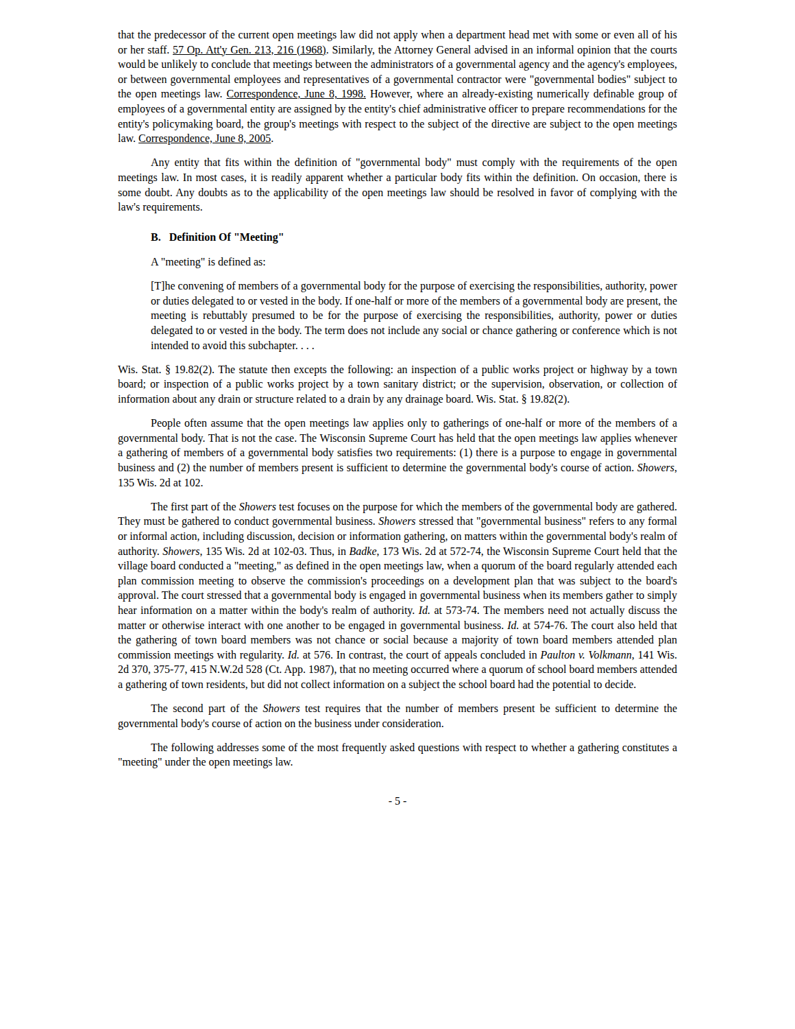that the predecessor of the current open meetings law did not apply when a department head met with some or even all of his or her staff. 57 Op. Att'y Gen. 213, 216 (1968). Similarly, the Attorney General advised in an informal opinion that the courts would be unlikely to conclude that meetings between the administrators of a governmental agency and the agency's employees, or between governmental employees and representatives of a governmental contractor were "governmental bodies" subject to the open meetings law. Correspondence, June 8, 1998. However, where an already-existing numerically definable group of employees of a governmental entity are assigned by the entity's chief administrative officer to prepare recommendations for the entity's policymaking board, the group's meetings with respect to the subject of the directive are subject to the open meetings law. Correspondence, June 8, 2005.
Any entity that fits within the definition of "governmental body" must comply with the requirements of the open meetings law. In most cases, it is readily apparent whether a particular body fits within the definition. On occasion, there is some doubt. Any doubts as to the applicability of the open meetings law should be resolved in favor of complying with the law's requirements.
B. Definition Of "Meeting"
A "meeting" is defined as:
[T]he convening of members of a governmental body for the purpose of exercising the responsibilities, authority, power or duties delegated to or vested in the body. If one-half or more of the members of a governmental body are present, the meeting is rebuttably presumed to be for the purpose of exercising the responsibilities, authority, power or duties delegated to or vested in the body. The term does not include any social or chance gathering or conference which is not intended to avoid this subchapter. . . .
Wis. Stat. § 19.82(2). The statute then excepts the following: an inspection of a public works project or highway by a town board; or inspection of a public works project by a town sanitary district; or the supervision, observation, or collection of information about any drain or structure related to a drain by any drainage board. Wis. Stat. § 19.82(2).
People often assume that the open meetings law applies only to gatherings of one-half or more of the members of a governmental body. That is not the case. The Wisconsin Supreme Court has held that the open meetings law applies whenever a gathering of members of a governmental body satisfies two requirements: (1) there is a purpose to engage in governmental business and (2) the number of members present is sufficient to determine the governmental body's course of action. Showers, 135 Wis. 2d at 102.
The first part of the Showers test focuses on the purpose for which the members of the governmental body are gathered. They must be gathered to conduct governmental business. Showers stressed that "governmental business" refers to any formal or informal action, including discussion, decision or information gathering, on matters within the governmental body's realm of authority. Showers, 135 Wis. 2d at 102-03. Thus, in Badke, 173 Wis. 2d at 572-74, the Wisconsin Supreme Court held that the village board conducted a "meeting," as defined in the open meetings law, when a quorum of the board regularly attended each plan commission meeting to observe the commission's proceedings on a development plan that was subject to the board's approval. The court stressed that a governmental body is engaged in governmental business when its members gather to simply hear information on a matter within the body's realm of authority. Id. at 573-74. The members need not actually discuss the matter or otherwise interact with one another to be engaged in governmental business. Id. at 574-76. The court also held that the gathering of town board members was not chance or social because a majority of town board members attended plan commission meetings with regularity. Id. at 576. In contrast, the court of appeals concluded in Paulton v. Volkmann, 141 Wis. 2d 370, 375-77, 415 N.W.2d 528 (Ct. App. 1987), that no meeting occurred where a quorum of school board members attended a gathering of town residents, but did not collect information on a subject the school board had the potential to decide.
The second part of the Showers test requires that the number of members present be sufficient to determine the governmental body's course of action on the business under consideration.
The following addresses some of the most frequently asked questions with respect to whether a gathering constitutes a "meeting" under the open meetings law.
- 5 -